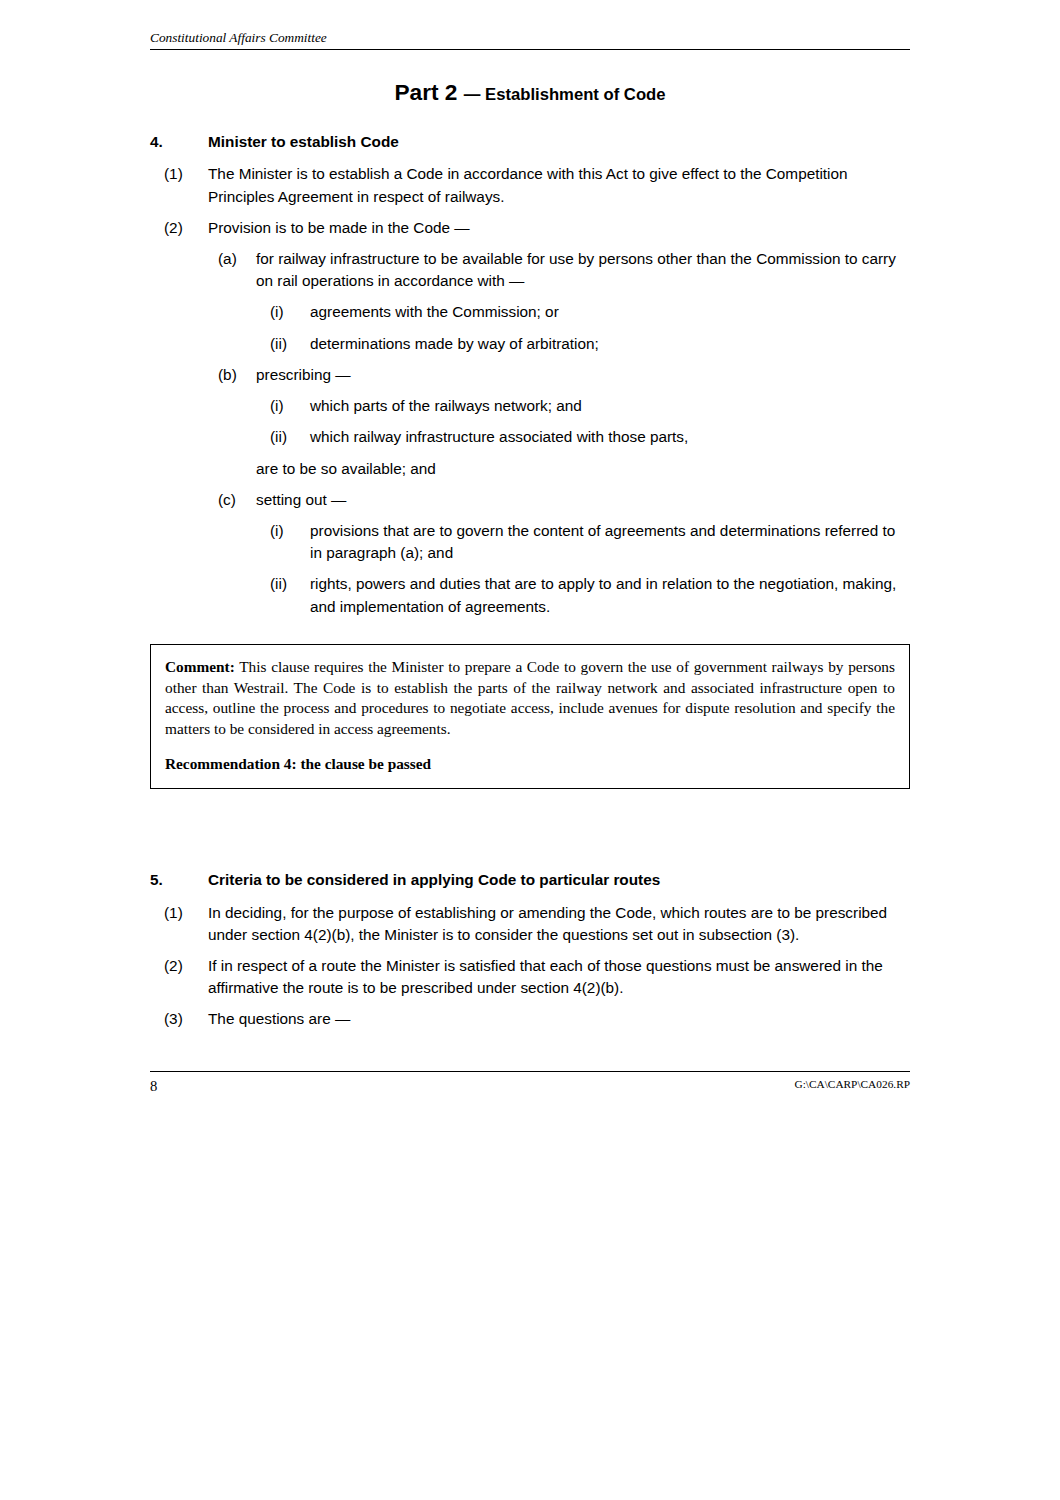Constitutional Affairs Committee
Part 2 — Establishment of Code
4. Minister to establish Code
(1) The Minister is to establish a Code in accordance with this Act to give effect to the Competition Principles Agreement in respect of railways.
(2) Provision is to be made in the Code —
(a) for railway infrastructure to be available for use by persons other than the Commission to carry on rail operations in accordance with —
(i) agreements with the Commission; or
(ii) determinations made by way of arbitration;
(b) prescribing —
(i) which parts of the railways network; and
(ii) which railway infrastructure associated with those parts,
are to be so available; and
(c) setting out —
(i) provisions that are to govern the content of agreements and determinations referred to in paragraph (a); and
(ii) rights, powers and duties that are to apply to and in relation to the negotiation, making, and implementation of agreements.
Comment: This clause requires the Minister to prepare a Code to govern the use of government railways by persons other than Westrail. The Code is to establish the parts of the railway network and associated infrastructure open to access, outline the process and procedures to negotiate access, include avenues for dispute resolution and specify the matters to be considered in access agreements.
Recommendation 4: the clause be passed
5. Criteria to be considered in applying Code to particular routes
(1) In deciding, for the purpose of establishing or amending the Code, which routes are to be prescribed under section 4(2)(b), the Minister is to consider the questions set out in subsection (3).
(2) If in respect of a route the Minister is satisfied that each of those questions must be answered in the affirmative the route is to be prescribed under section 4(2)(b).
(3) The questions are —
8 G:\CA\CARP\CA026.RP